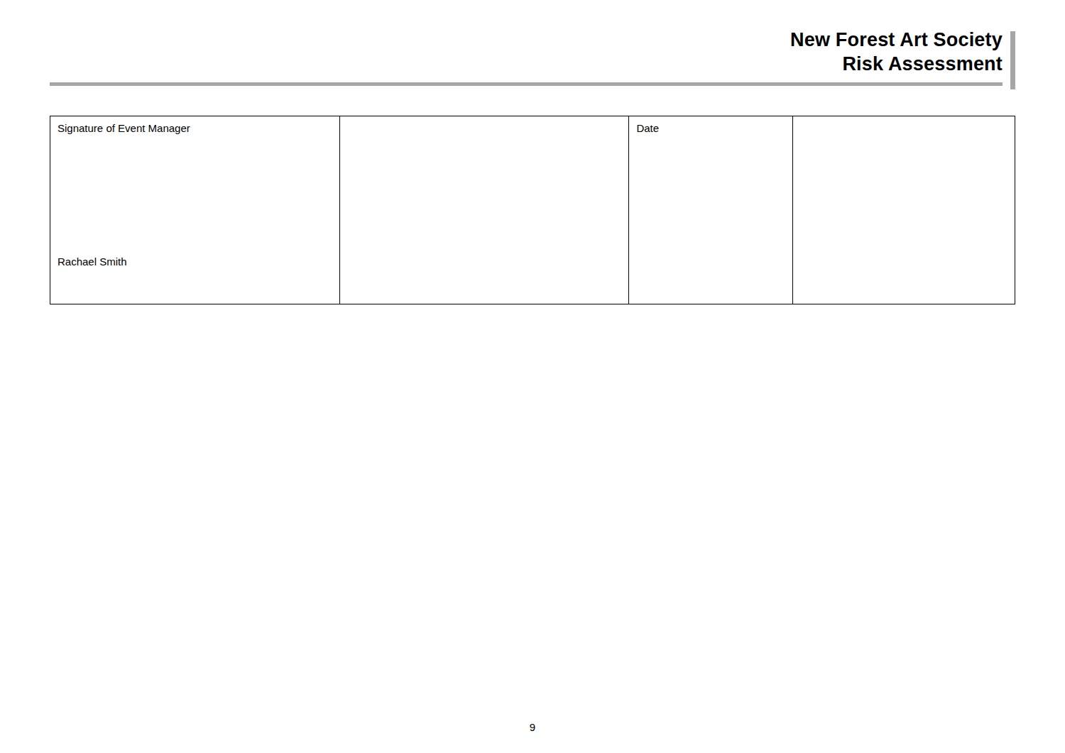New Forest Art Society
Risk Assessment
| Signature of Event Manager Rachael Smith | | Date | |
9